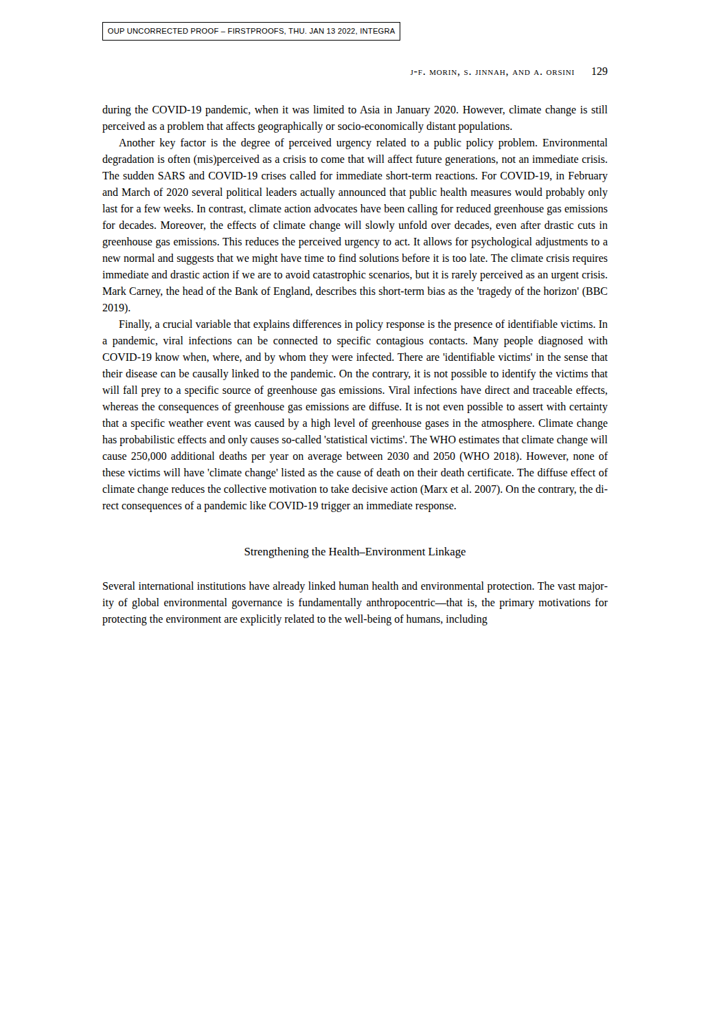OUP UNCORRECTED PROOF – FIRSTPROOFS, Thu. Jan 13 2022, INTEGRA
j-f. morin, s. jinnah, and a. orsini 129
during the COVID-19 pandemic, when it was limited to Asia in January 2020. However, climate change is still perceived as a problem that affects geographically or socio-economically distant populations.
Another key factor is the degree of perceived urgency related to a public policy problem. Environmental degradation is often (mis)perceived as a crisis to come that will affect future generations, not an immediate crisis. The sudden SARS and COVID-19 crises called for immediate short-term reactions. For COVID-19, in February and March of 2020 several political leaders actually announced that public health measures would probably only last for a few weeks. In contrast, climate action advocates have been calling for reduced greenhouse gas emissions for decades. Moreover, the effects of climate change will slowly unfold over decades, even after drastic cuts in greenhouse gas emissions. This reduces the perceived urgency to act. It allows for psychological adjustments to a new normal and suggests that we might have time to find solutions before it is too late. The climate crisis requires immediate and drastic action if we are to avoid catastrophic scenarios, but it is rarely perceived as an urgent crisis. Mark Carney, the head of the Bank of England, describes this short-term bias as the 'tragedy of the horizon' (BBC 2019).
Finally, a crucial variable that explains differences in policy response is the presence of identifiable victims. In a pandemic, viral infections can be connected to specific contagious contacts. Many people diagnosed with COVID-19 know when, where, and by whom they were infected. There are 'identifiable victims' in the sense that their disease can be causally linked to the pandemic. On the contrary, it is not possible to identify the victims that will fall prey to a specific source of greenhouse gas emissions. Viral infections have direct and traceable effects, whereas the consequences of greenhouse gas emissions are diffuse. It is not even possible to assert with certainty that a specific weather event was caused by a high level of greenhouse gases in the atmosphere. Climate change has probabilistic effects and only causes so-called 'statistical victims'. The WHO estimates that climate change will cause 250,000 additional deaths per year on average between 2030 and 2050 (WHO 2018). However, none of these victims will have 'climate change' listed as the cause of death on their death certificate. The diffuse effect of climate change reduces the collective motivation to take decisive action (Marx et al. 2007). On the contrary, the direct consequences of a pandemic like COVID-19 trigger an immediate response.
Strengthening the Health–Environment Linkage
Several international institutions have already linked human health and environmental protection. The vast majority of global environmental governance is fundamentally anthropocentric—that is, the primary motivations for protecting the environment are explicitly related to the well-being of humans, including